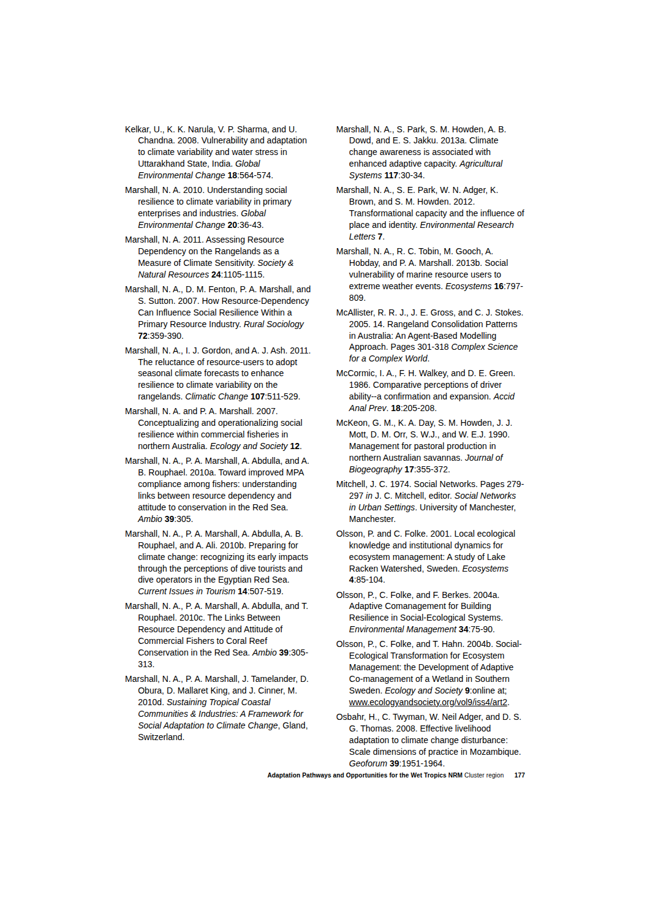Kelkar, U., K. K. Narula, V. P. Sharma, and U. Chandna. 2008. Vulnerability and adaptation to climate variability and water stress in Uttarakhand State, India. Global Environmental Change 18:564-574.
Marshall, N. A. 2010. Understanding social resilience to climate variability in primary enterprises and industries. Global Environmental Change 20:36-43.
Marshall, N. A. 2011. Assessing Resource Dependency on the Rangelands as a Measure of Climate Sensitivity. Society & Natural Resources 24:1105-1115.
Marshall, N. A., D. M. Fenton, P. A. Marshall, and S. Sutton. 2007. How Resource-Dependency Can Influence Social Resilience Within a Primary Resource Industry. Rural Sociology 72:359-390.
Marshall, N. A., I. J. Gordon, and A. J. Ash. 2011. The reluctance of resource-users to adopt seasonal climate forecasts to enhance resilience to climate variability on the rangelands. Climatic Change 107:511-529.
Marshall, N. A. and P. A. Marshall. 2007. Conceptualizing and operationalizing social resilience within commercial fisheries in northern Australia. Ecology and Society 12.
Marshall, N. A., P. A. Marshall, A. Abdulla, and A. B. Rouphael. 2010a. Toward improved MPA compliance among fishers: understanding links between resource dependency and attitude to conservation in the Red Sea. Ambio 39:305.
Marshall, N. A., P. A. Marshall, A. Abdulla, A. B. Rouphael, and A. Ali. 2010b. Preparing for climate change: recognizing its early impacts through the perceptions of dive tourists and dive operators in the Egyptian Red Sea. Current Issues in Tourism 14:507-519.
Marshall, N. A., P. A. Marshall, A. Abdulla, and T. Rouphael. 2010c. The Links Between Resource Dependency and Attitude of Commercial Fishers to Coral Reef Conservation in the Red Sea. Ambio 39:305-313.
Marshall, N. A., P. A. Marshall, J. Tamelander, D. Obura, D. Mallaret King, and J. Cinner, M. 2010d. Sustaining Tropical Coastal Communities & Industries: A Framework for Social Adaptation to Climate Change, Gland, Switzerland.
Marshall, N. A., S. Park, S. M. Howden, A. B. Dowd, and E. S. Jakku. 2013a. Climate change awareness is associated with enhanced adaptive capacity. Agricultural Systems 117:30-34.
Marshall, N. A., S. E. Park, W. N. Adger, K. Brown, and S. M. Howden. 2012. Transformational capacity and the influence of place and identity. Environmental Research Letters 7.
Marshall, N. A., R. C. Tobin, M. Gooch, A. Hobday, and P. A. Marshall. 2013b. Social vulnerability of marine resource users to extreme weather events. Ecosystems 16:797-809.
McAllister, R. R. J., J. E. Gross, and C. J. Stokes. 2005. 14. Rangeland Consolidation Patterns in Australia: An Agent-Based Modelling Approach. Pages 301-318 Complex Science for a Complex World.
McCormic, I. A., F. H. Walkey, and D. E. Green. 1986. Comparative perceptions of driver ability--a confirmation and expansion. Accid Anal Prev. 18:205-208.
McKeon, G. M., K. A. Day, S. M. Howden, J. J. Mott, D. M. Orr, S. W.J., and W. E.J. 1990. Management for pastoral production in northern Australian savannas. Journal of Biogeography 17:355-372.
Mitchell, J. C. 1974. Social Networks. Pages 279-297 in J. C. Mitchell, editor. Social Networks in Urban Settings. University of Manchester, Manchester.
Olsson, P. and C. Folke. 2001. Local ecological knowledge and institutional dynamics for ecosystem management: A study of Lake Racken Watershed, Sweden. Ecosystems 4:85-104.
Olsson, P., C. Folke, and F. Berkes. 2004a. Adaptive Comanagement for Building Resilience in Social-Ecological Systems. Environmental Management 34:75-90.
Olsson, P., C. Folke, and T. Hahn. 2004b. Social-Ecological Transformation for Ecosystem Management: the Development of Adaptive Co-management of a Wetland in Southern Sweden. Ecology and Society 9:online at; www.ecologyandsociety.org/vol9/iss4/art2.
Osbahr, H., C. Twyman, W. Neil Adger, and D. S. G. Thomas. 2008. Effective livelihood adaptation to climate change disturbance: Scale dimensions of practice in Mozambique. Geoforum 39:1951-1964.
Adaptation Pathways and Opportunities for the Wet Tropics NRM Cluster region 177